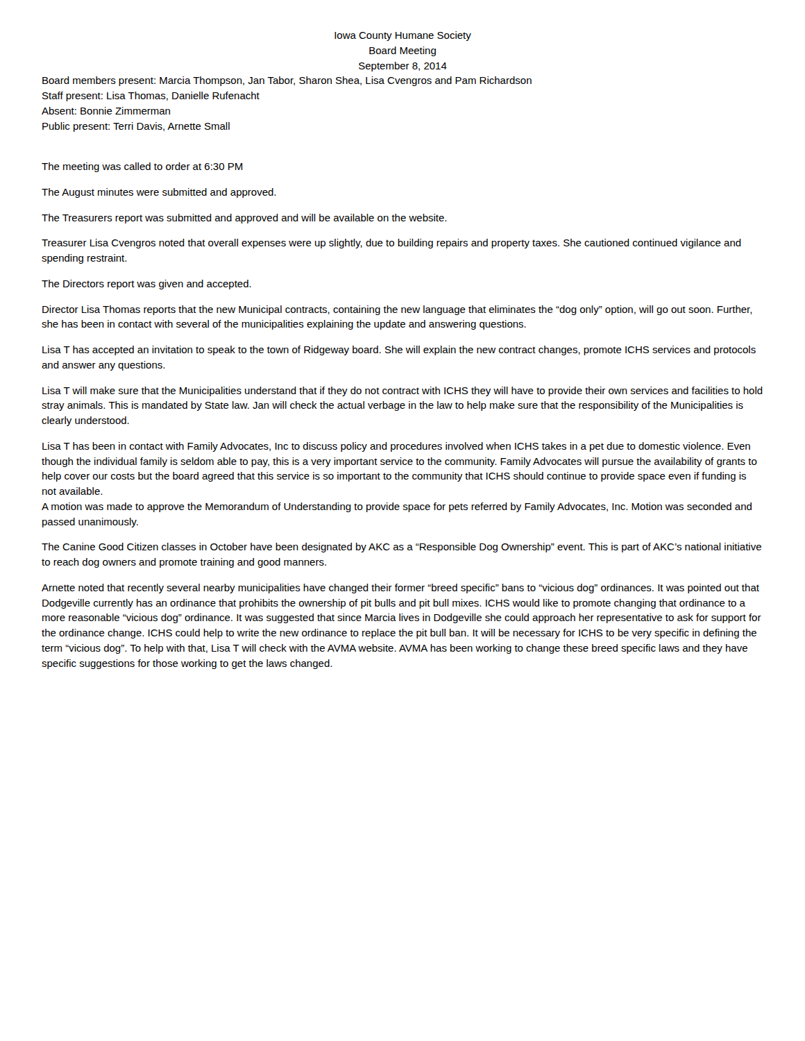Iowa County Humane Society
Board Meeting
September 8, 2014
Board members present: Marcia Thompson, Jan Tabor, Sharon Shea, Lisa Cvengros and Pam Richardson
Staff present: Lisa Thomas, Danielle Rufenacht
Absent: Bonnie Zimmerman
Public present: Terri Davis, Arnette Small
The meeting was called to order at 6:30 PM
The August minutes were submitted and approved.
The Treasurers report was submitted and approved and will be available on the website.
Treasurer Lisa Cvengros noted that overall expenses were up slightly, due to building repairs and property taxes. She cautioned continued vigilance and spending restraint.
The Directors report was given and accepted.
Director Lisa Thomas reports that the new Municipal contracts, containing the new language that eliminates the “dog only” option, will go out soon. Further, she has been in contact with several of the municipalities explaining the update and answering questions.
Lisa T has accepted an invitation to speak to the town of Ridgeway board. She will explain the new contract changes, promote ICHS services and protocols and answer any questions.
Lisa T will make sure that the Municipalities understand that if they do not contract with ICHS they will have to provide their own services and facilities to hold stray animals. This is mandated by State law. Jan will check the actual verbage in the law to help make sure that the responsibility of the Municipalities is clearly understood.
Lisa T has been in contact with Family Advocates, Inc to discuss policy and procedures involved when ICHS takes in a pet due to domestic violence. Even though the individual family is seldom able to pay, this is a very important service to the community. Family Advocates will pursue the availability of grants to help cover our costs but the board agreed that this service is so important to the community that ICHS should continue to provide space even if funding is not available.
A motion was made to approve the Memorandum of Understanding to provide space for pets referred by Family Advocates, Inc. Motion was seconded and passed unanimously.
The Canine Good Citizen classes in October have been designated by AKC as a “Responsible Dog Ownership” event. This is part of AKC’s national initiative to reach dog owners and promote training and good manners.
Arnette noted that recently several nearby municipalities have changed their former “breed specific” bans to “vicious dog” ordinances. It was pointed out that Dodgeville currently has an ordinance that prohibits the ownership of pit bulls and pit bull mixes. ICHS would like to promote changing that ordinance to a more reasonable “vicious dog” ordinance. It was suggested that since Marcia lives in Dodgeville she could approach her representative to ask for support for the ordinance change. ICHS could help to write the new ordinance to replace the pit bull ban. It will be necessary for ICHS to be very specific in defining the term “vicious dog”. To help with that, Lisa T will check with the AVMA website. AVMA has been working to change these breed specific laws and they have specific suggestions for those working to get the laws changed.